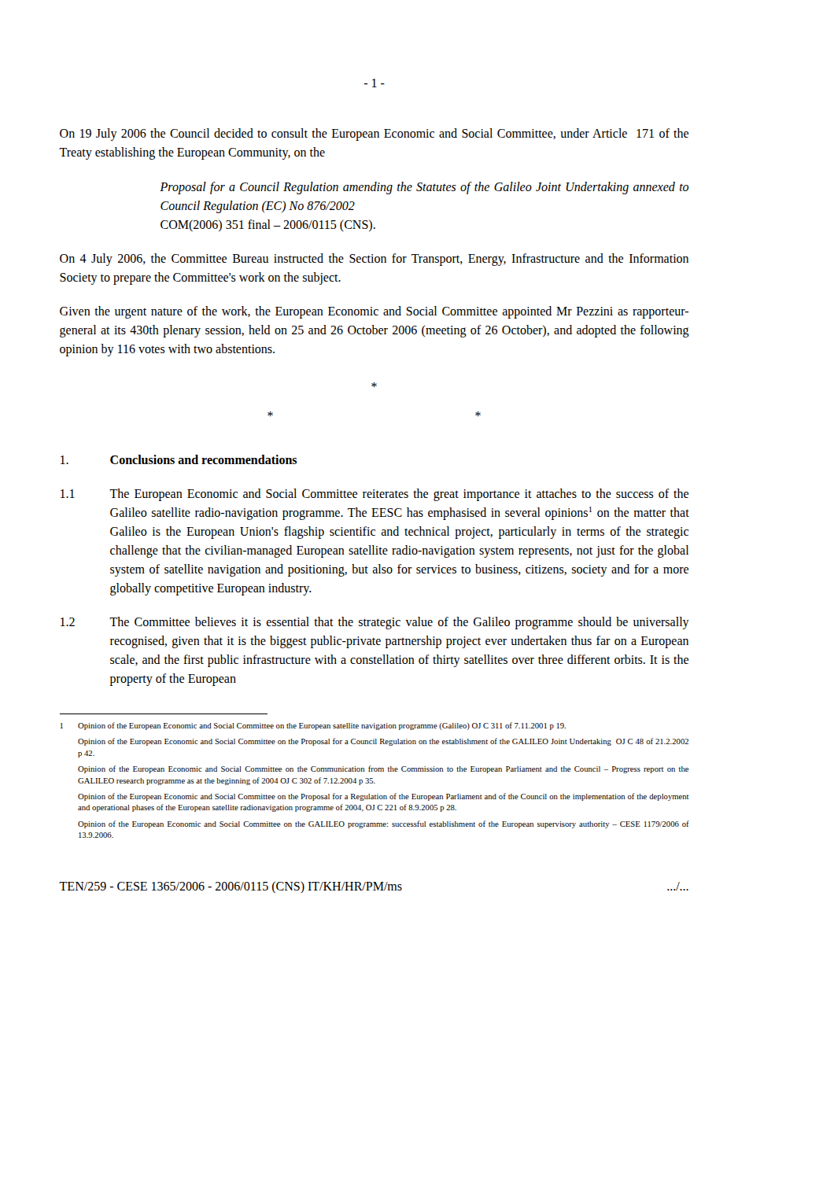- 1 -
On 19 July 2006 the Council decided to consult the European Economic and Social Committee, under Article 171 of the Treaty establishing the European Community, on the
Proposal for a Council Regulation amending the Statutes of the Galileo Joint Undertaking annexed to Council Regulation (EC) No 876/2002
COM(2006) 351 final – 2006/0115 (CNS).
On 4 July 2006, the Committee Bureau instructed the Section for Transport, Energy, Infrastructure and the Information Society to prepare the Committee's work on the subject.
Given the urgent nature of the work, the European Economic and Social Committee appointed Mr Pezzini as rapporteur-general at its 430th plenary session, held on 25 and 26 October 2006 (meeting of 26 October), and adopted the following opinion by 116 votes with two abstentions.
*
* *
1. Conclusions and recommendations
1.1 The European Economic and Social Committee reiterates the great importance it attaches to the success of the Galileo satellite radio-navigation programme. The EESC has emphasised in several opinions1 on the matter that Galileo is the European Union's flagship scientific and technical project, particularly in terms of the strategic challenge that the civilian-managed European satellite radio-navigation system represents, not just for the global system of satellite navigation and positioning, but also for services to business, citizens, society and for a more globally competitive European industry.
1.2 The Committee believes it is essential that the strategic value of the Galileo programme should be universally recognised, given that it is the biggest public-private partnership project ever undertaken thus far on a European scale, and the first public infrastructure with a constellation of thirty satellites over three different orbits. It is the property of the European
1
Opinion of the European Economic and Social Committee on the European satellite navigation programme (Galileo) OJ C 311 of 7.11.2001 p 19.
Opinion of the European Economic and Social Committee on the Proposal for a Council Regulation on the establishment of the GALILEO Joint Undertaking OJ C 48 of 21.2.2002 p 42.
Opinion of the European Economic and Social Committee on the Communication from the Commission to the European Parliament and the Council – Progress report on the GALILEO research programme as at the beginning of 2004 OJ C 302 of 7.12.2004 p 35.
Opinion of the European Economic and Social Committee on the Proposal for a Regulation of the European Parliament and of the Council on the implementation of the deployment and operational phases of the European satellite radionavigation programme of 2004, OJ C 221 of 8.9.2005 p 28.
Opinion of the European Economic and Social Committee on the GALILEO programme: successful establishment of the European supervisory authority – CESE 1179/2006 of 13.9.2006.
TEN/259 - CESE 1365/2006 - 2006/0115 (CNS) IT/KH/HR/PM/ms .../...